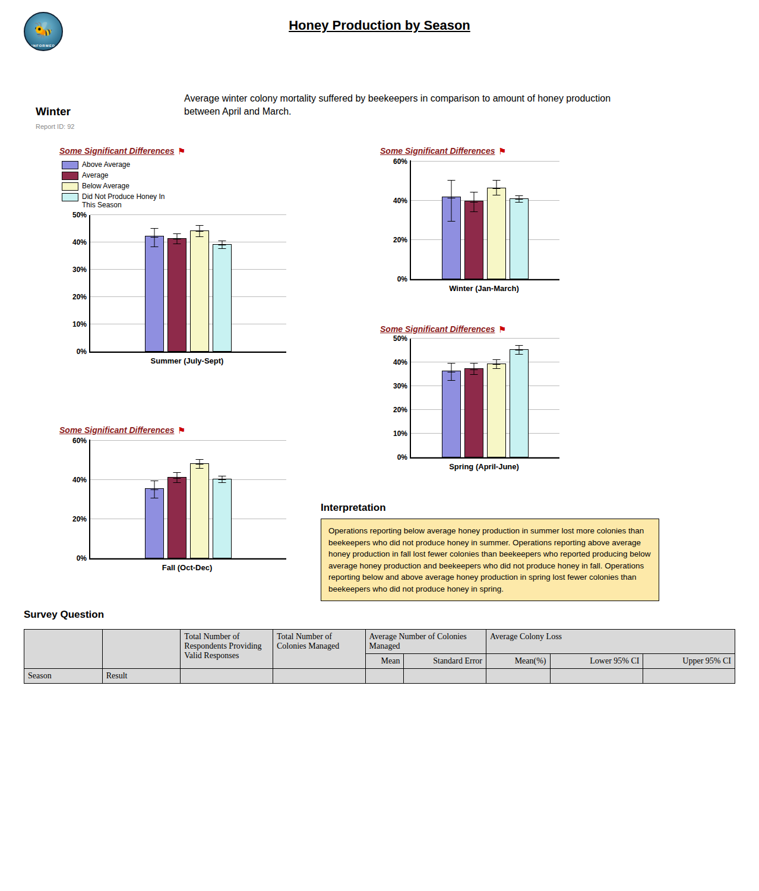🐝 INFORMED
Honey Production by Season
Winter
Report ID: 92
Average winter colony mortality suffered by beekeepers in comparison to amount of honey production between April and March.
Some Significant Differences⚑
Above Average
Average
Below Average
Did Not Produce Honey In
This Season
0%
10%
20%
30%
40%
50%
Summer (July-Sept)
Some Significant Differences⚑
0%
20%
40%
60%
Winter (Jan-March)
Some Significant Differences⚑
0%
10%
20%
30%
40%
50%
Spring (April-June)
Some Significant Differences⚑
0%
20%
40%
60%
Fall (Oct-Dec)
Interpretation
Operations reporting below average honey production in summer lost more colonies than beekeepers who did not produce honey in summer. Operations reporting above average honey production in fall lost fewer colonies than beekeepers who reported producing below average honey production and beekeepers who did not produce honey in fall. Operations reporting below and above average honey production in spring lost fewer colonies than beekeepers who did not produce honey in spring.
Survey Question
| | | Total Number of Respondents Providing Valid Responses | Total Number of Colonies Managed | Average Number of Colonies Managed | Average Colony Loss |
| --- | --- | --- | --- | --- | --- |
| Mean | Standard Error | Mean(%) | Lower 95% CI | Upper 95% CI |
| Season | Result | | | | | | | |